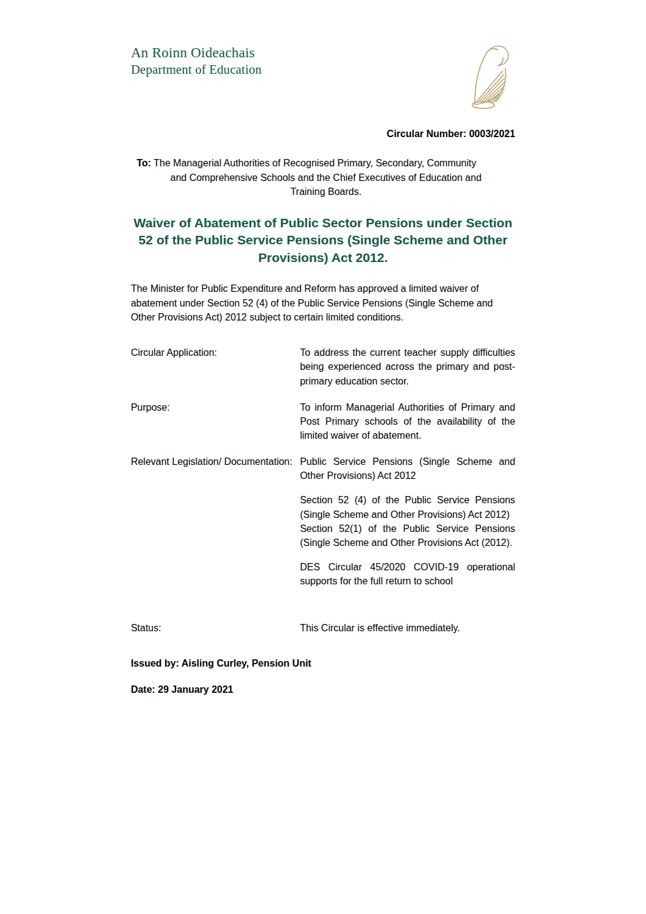An Roinn Oideachais
Department of Education
Circular Number: 0003/2021
To: The Managerial Authorities of Recognised Primary, Secondary, Community
and Comprehensive Schools and the Chief Executives of Education and
Training Boards.
Waiver of Abatement of Public Sector Pensions under Section 52 of the Public Service Pensions (Single Scheme and Other Provisions) Act 2012.
The Minister for Public Expenditure and Reform has approved a limited waiver of abatement under Section 52 (4) of the Public Service Pensions (Single Scheme and Other Provisions Act) 2012 subject to certain limited conditions.
| Circular Application: | To address the current teacher supply difficulties being experienced across the primary and post-primary education sector. |
| Purpose: | To inform Managerial Authorities of Primary and Post Primary schools of the availability of the limited waiver of abatement. |
| Relevant Legislation/ Documentation: | Public Service Pensions (Single Scheme and Other Provisions) Act 2012 Section 52 (4) of the Public Service Pensions (Single Scheme and Other Provisions) Act 2012) Section 52(1) of the Public Service Pensions (Single Scheme and Other Provisions Act (2012). DES Circular 45/2020 COVID-19 operational supports for the full return to school |
Status: This Circular is effective immediately.
Issued by: Aisling Curley, Pension Unit
Date: 29 January 2021